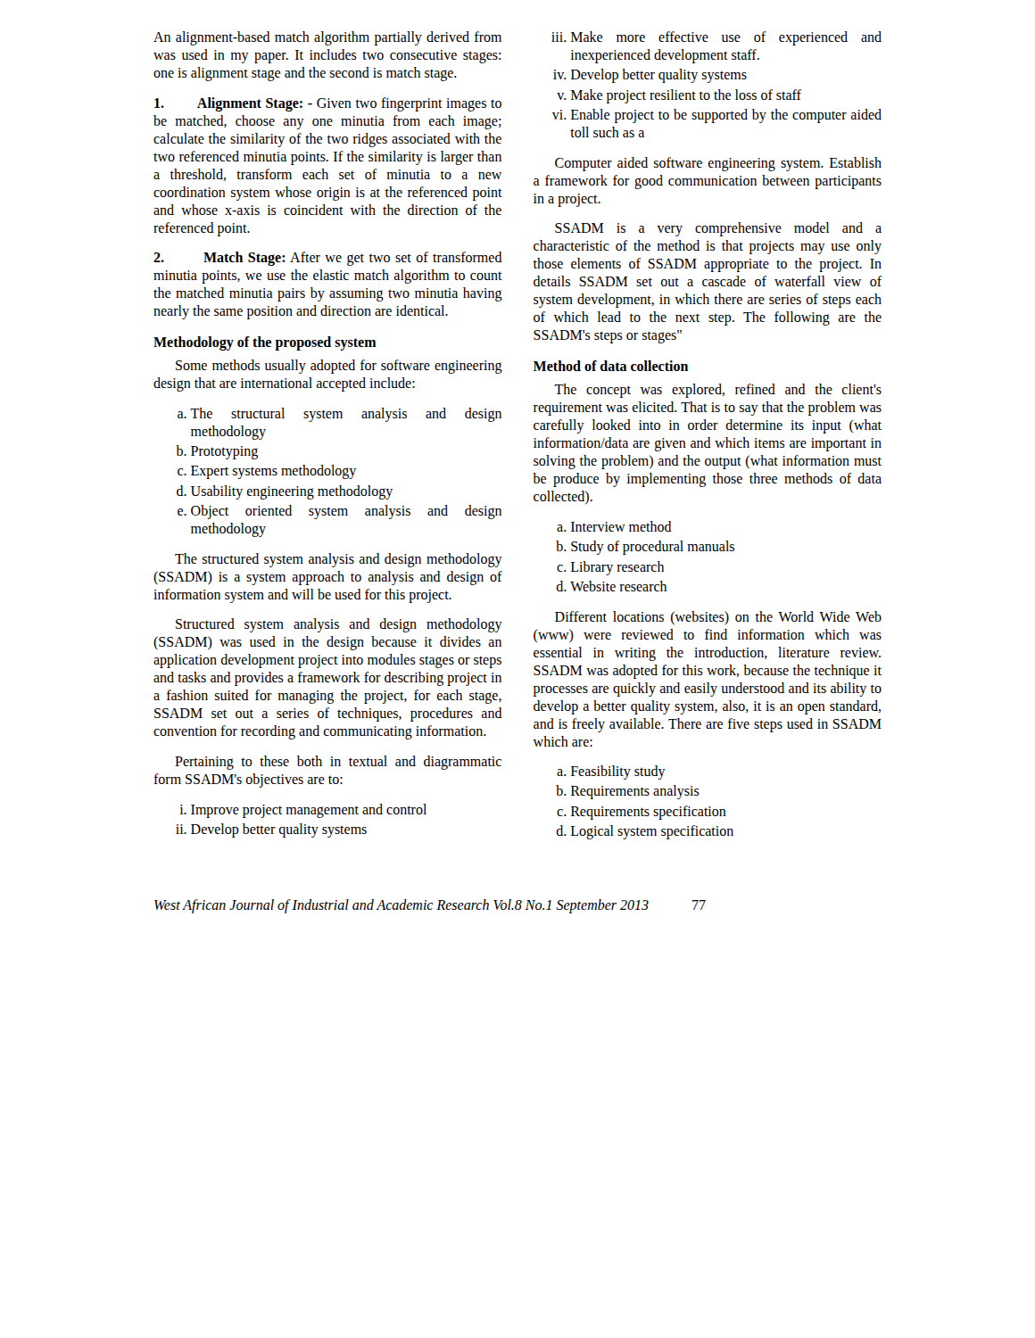An alignment-based match algorithm partially derived from was used in my paper. It includes two consecutive stages: one is alignment stage and the second is match stage.
1. Alignment Stage: - Given two fingerprint images to be matched, choose any one minutia from each image; calculate the similarity of the two ridges associated with the two referenced minutia points. If the similarity is larger than a threshold, transform each set of minutia to a new coordination system whose origin is at the referenced point and whose x-axis is coincident with the direction of the referenced point.
2. Match Stage: After we get two set of transformed minutia points, we use the elastic match algorithm to count the matched minutia pairs by assuming two minutia having nearly the same position and direction are identical.
Methodology of the proposed system
Some methods usually adopted for software engineering design that are international accepted include:
The structural system analysis and design methodology
Prototyping
Expert systems methodology
Usability engineering methodology
Object oriented system analysis and design methodology
The structured system analysis and design methodology (SSADM) is a system approach to analysis and design of information system and will be used for this project.
Structured system analysis and design methodology (SSADM) was used in the design because it divides an application development project into modules stages or steps and tasks and provides a framework for describing project in a fashion suited for managing the project, for each stage, SSADM set out a series of techniques, procedures and convention for recording and communicating information.
Pertaining to these both in textual and diagrammatic form SSADM's objectives are to:
Improve project management and control
Develop better quality systems
Make more effective use of experienced and inexperienced development staff.
Develop better quality systems
Make project resilient to the loss of staff
Enable project to be supported by the computer aided toll such as a
Computer aided software engineering system. Establish a framework for good communication between participants in a project.
SSADM is a very comprehensive model and a characteristic of the method is that projects may use only those elements of SSADM appropriate to the project. In details SSADM set out a cascade of waterfall view of system development, in which there are series of steps each of which lead to the next step. The following are the SSADM's steps or stages"
Method of data collection
The concept was explored, refined and the client's requirement was elicited. That is to say that the problem was carefully looked into in order determine its input (what information/data are given and which items are important in solving the problem) and the output (what information must be produce by implementing those three methods of data collected).
Interview method
Study of procedural manuals
Library research
Website research
Different locations (websites) on the World Wide Web (www) were reviewed to find information which was essential in writing the introduction, literature review. SSADM was adopted for this work, because the technique it processes are quickly and easily understood and its ability to develop a better quality system, also, it is an open standard, and is freely available. There are five steps used in SSADM which are:
Feasibility study
Requirements analysis
Requirements specification
Logical system specification
West African Journal of Industrial and Academic Research Vol.8 No.1 September 201377